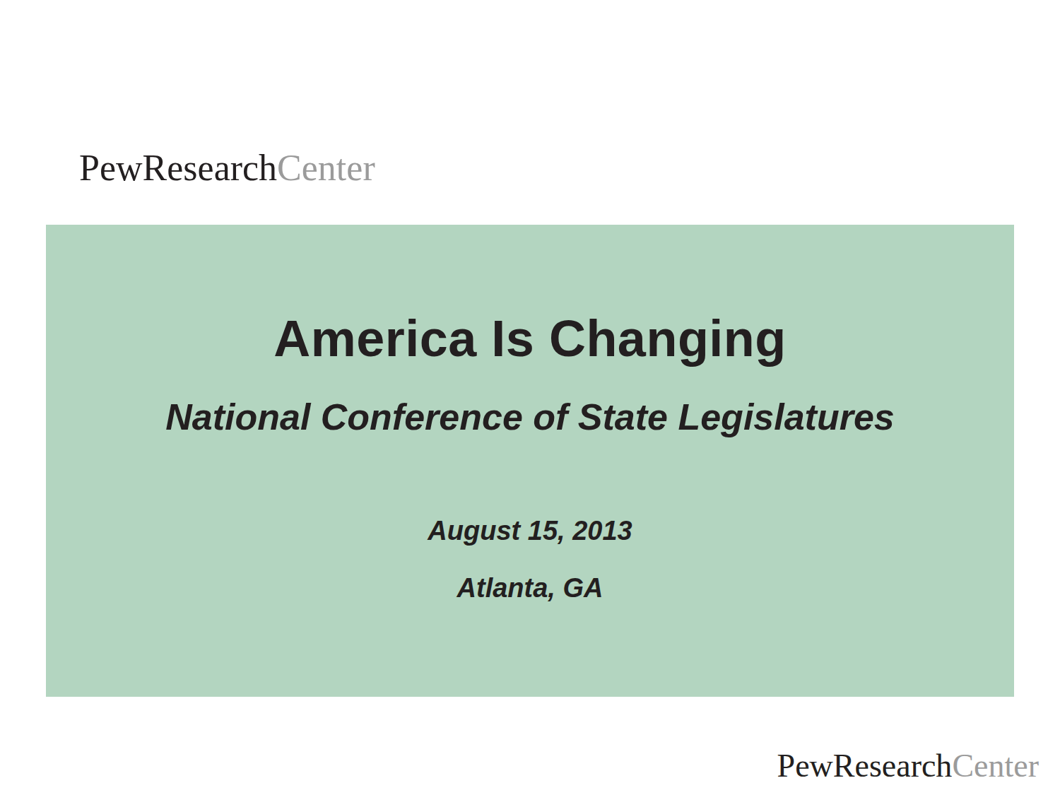PewResearch Center
America Is Changing
National Conference of State Legislatures
August 15, 2013
Atlanta, GA
PewResearch Center